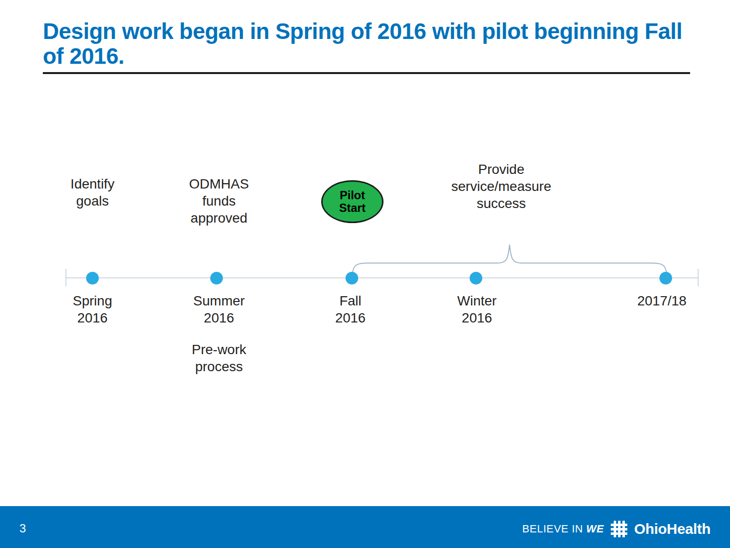Design work began in Spring of 2016 with pilot beginning Fall of 2016.
Identify
goals
ODMHAS
funds
approved
Pilot
Start
Provide
service/measure
success
Spring
2016
Summer
2016
Fall
2016
Winter
2016
2017/18
Pre-work
process
3
BELIEVE IN WE
OhioHealth